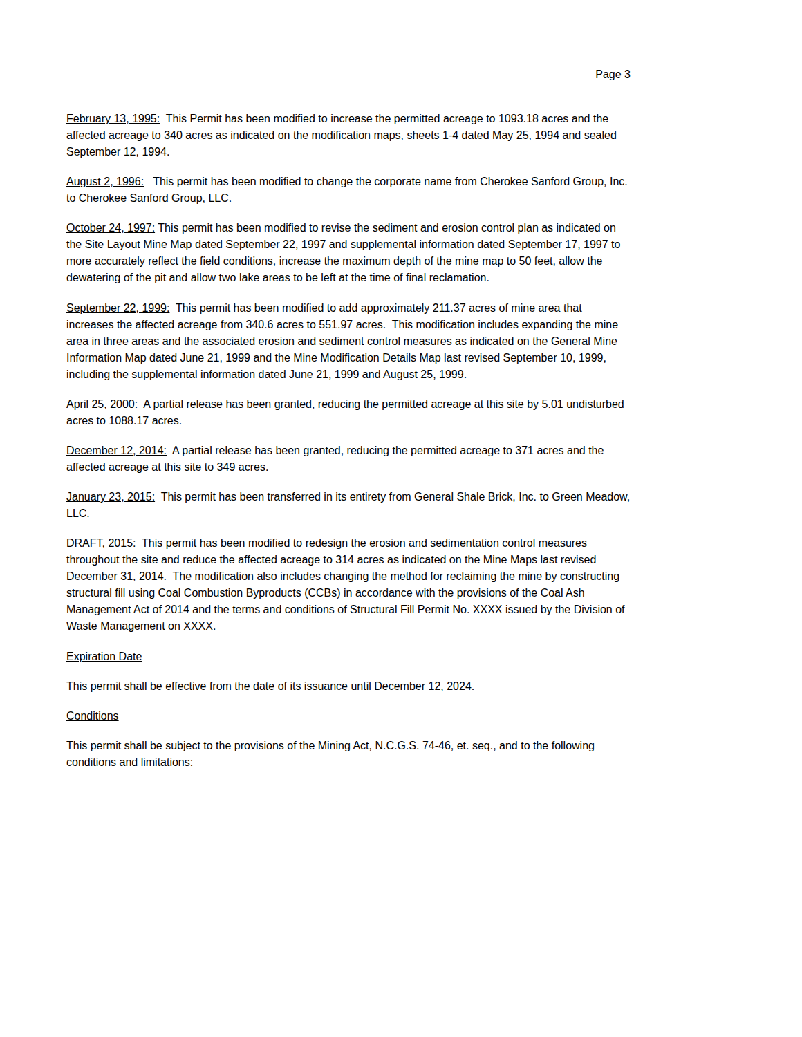Page 3
February 13, 1995: This Permit has been modified to increase the permitted acreage to 1093.18 acres and the affected acreage to 340 acres as indicated on the modification maps, sheets 1-4 dated May 25, 1994 and sealed September 12, 1994.
August 2, 1996: This permit has been modified to change the corporate name from Cherokee Sanford Group, Inc. to Cherokee Sanford Group, LLC.
October 24, 1997: This permit has been modified to revise the sediment and erosion control plan as indicated on the Site Layout Mine Map dated September 22, 1997 and supplemental information dated September 17, 1997 to more accurately reflect the field conditions, increase the maximum depth of the mine map to 50 feet, allow the dewatering of the pit and allow two lake areas to be left at the time of final reclamation.
September 22, 1999: This permit has been modified to add approximately 211.37 acres of mine area that increases the affected acreage from 340.6 acres to 551.97 acres. This modification includes expanding the mine area in three areas and the associated erosion and sediment control measures as indicated on the General Mine Information Map dated June 21, 1999 and the Mine Modification Details Map last revised September 10, 1999, including the supplemental information dated June 21, 1999 and August 25, 1999.
April 25, 2000: A partial release has been granted, reducing the permitted acreage at this site by 5.01 undisturbed acres to 1088.17 acres.
December 12, 2014: A partial release has been granted, reducing the permitted acreage to 371 acres and the affected acreage at this site to 349 acres.
January 23, 2015: This permit has been transferred in its entirety from General Shale Brick, Inc. to Green Meadow, LLC.
DRAFT, 2015: This permit has been modified to redesign the erosion and sedimentation control measures throughout the site and reduce the affected acreage to 314 acres as indicated on the Mine Maps last revised December 31, 2014. The modification also includes changing the method for reclaiming the mine by constructing structural fill using Coal Combustion Byproducts (CCBs) in accordance with the provisions of the Coal Ash Management Act of 2014 and the terms and conditions of Structural Fill Permit No. XXXX issued by the Division of Waste Management on XXXX.
Expiration Date
This permit shall be effective from the date of its issuance until December 12, 2024.
Conditions
This permit shall be subject to the provisions of the Mining Act, N.C.G.S. 74-46, et. seq., and to the following conditions and limitations: